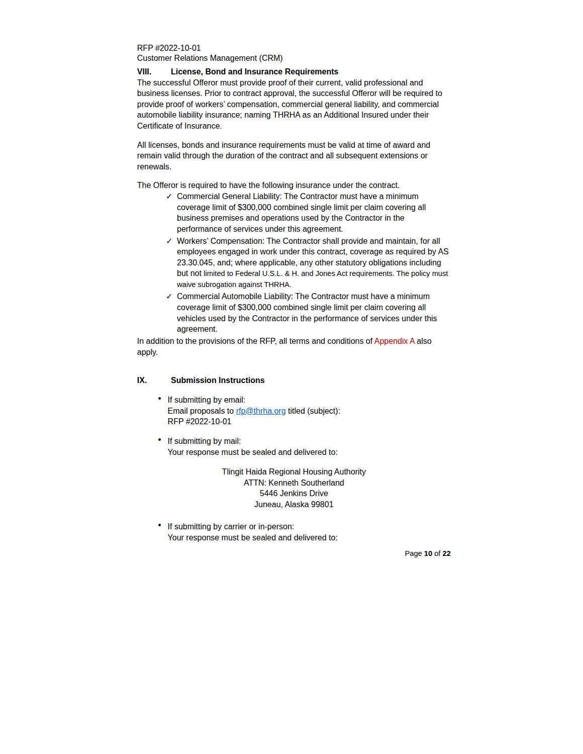RFP #2022-10-01
Customer Relations Management (CRM)
VIII. License, Bond and Insurance Requirements
The successful Offeror must provide proof of their current, valid professional and business licenses. Prior to contract approval, the successful Offeror will be required to provide proof of workers’ compensation, commercial general liability, and commercial automobile liability insurance; naming THRHA as an Additional Insured under their Certificate of Insurance.
All licenses, bonds and insurance requirements must be valid at time of award and remain valid through the duration of the contract and all subsequent extensions or renewals.
The Offeror is required to have the following insurance under the contract.
Commercial General Liability: The Contractor must have a minimum coverage limit of $300,000 combined single limit per claim covering all business premises and operations used by the Contractor in the performance of services under this agreement.
Workers’ Compensation: The Contractor shall provide and maintain, for all employees engaged in work under this contract, coverage as required by AS 23.30.045, and; where applicable, any other statutory obligations including but not limited to Federal U.S.L. & H. and Jones Act requirements. The policy must waive subrogation against THRHA.
Commercial Automobile Liability: The Contractor must have a minimum coverage limit of $300,000 combined single limit per claim covering all vehicles used by the Contractor in the performance of services under this agreement.
In addition to the provisions of the RFP, all terms and conditions of Appendix A also apply.
IX. Submission Instructions
If submitting by email: Email proposals to rfp@thrha.org titled (subject): RFP #2022-10-01
If submitting by mail: Your response must be sealed and delivered to:
Tlingit Haida Regional Housing Authority
ATTN: Kenneth Southerland
5446 Jenkins Drive
Juneau, Alaska 99801
If submitting by carrier or in-person: Your response must be sealed and delivered to:
Page 10 of 22